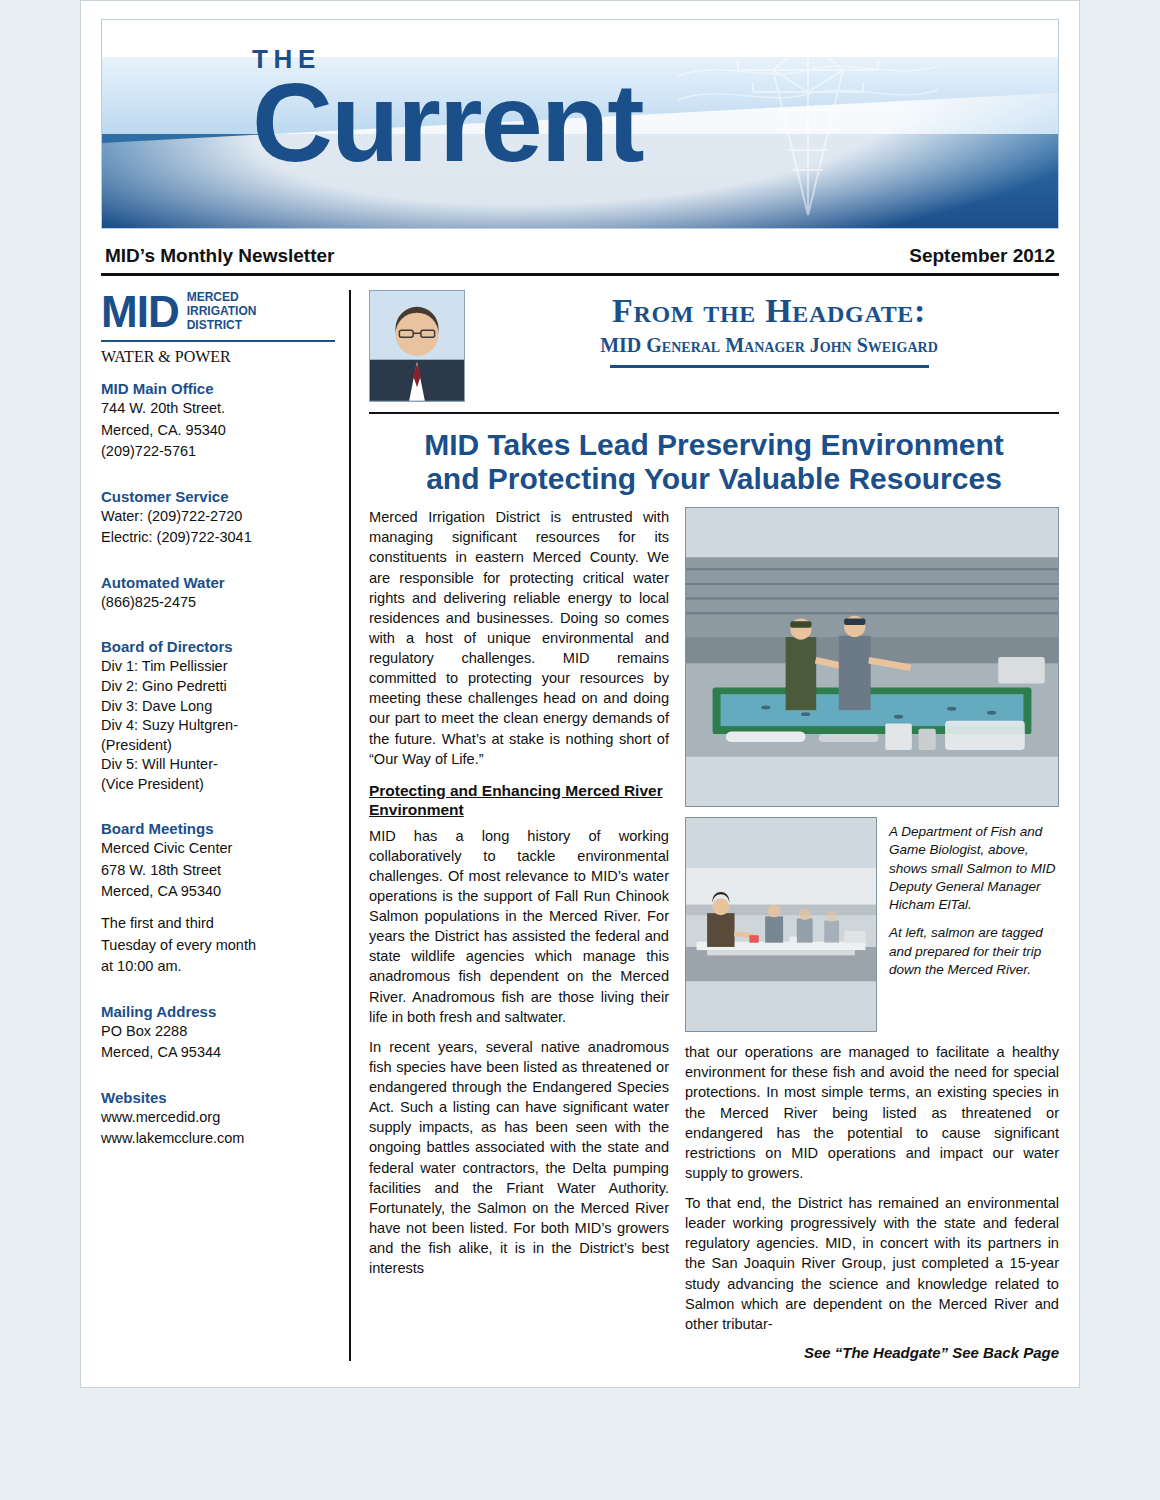THE
Current
MID’s Monthly Newsletter
September 2012
MID
Merced
Irrigation
District
WATER & POWER
MID Main Office
744 W. 20th Street.
Merced, CA. 95340
(209)722-5761
Customer Service
Water: (209)722-2720
Electric: (209)722-3041
Automated Water
(866)825-2475
Board of Directors
Div 1: Tim Pellissier
Div 2: Gino Pedretti
Div 3: Dave Long
Div 4: Suzy Hultgren-
(President)
Div 5: Will Hunter-
(Vice President)
Board Meetings
Merced Civic Center
678 W. 18th Street
Merced, CA 95340
The first and third
Tuesday of every month
at 10:00 am.
Mailing Address
PO Box 2288
Merced, CA 95344
Websites
www.mercedid.org
www.lakemcclure.com
From the Headgate:
MID General Manager John Sweigard
MID Takes Lead Preserving Environment
and Protecting Your Valuable Resources
Merced Irrigation District is entrusted with managing significant resources for its constituents in eastern Merced County. We are responsible for protecting critical water rights and delivering reliable energy to local residences and businesses. Doing so comes with a host of unique environmental and regulatory challenges. MID remains committed to protecting your resources by meeting these challenges head on and doing our part to meet the clean energy demands of the future. What’s at stake is nothing short of “Our Way of Life.”
Protecting and Enhancing Merced River Environment
MID has a long history of working collaboratively to tackle environmental challenges. Of most relevance to MID’s water operations is the support of Fall Run Chinook Salmon populations in the Merced River. For years the District has assisted the federal and state wildlife agencies which manage this anadromous fish dependent on the Merced River. Anadromous fish are those living their life in both fresh and saltwater.
In recent years, several native anadromous fish species have been listed as threatened or endangered through the Endangered Species Act. Such a listing can have significant water supply impacts, as has been seen with the ongoing battles associated with the state and federal water contractors, the Delta pumping facilities and the Friant Water Authority. Fortunately, the Salmon on the Merced River have not been listed. For both MID’s growers and the fish alike, it is in the District’s best interests
A Department of Fish and Game Biologist, above, shows small Salmon to MID Deputy General Manager Hicham ElTal.
At left, salmon are tagged and prepared for their trip down the Merced River.
that our operations are managed to facilitate a healthy environment for these fish and avoid the need for special protections. In most simple terms, an existing species in the Merced River being listed as threatened or endangered has the potential to cause significant restrictions on MID operations and impact our water supply to growers.
To that end, the District has remained an environmental leader working progressively with the state and federal regulatory agencies. MID, in concert with its partners in the San Joaquin River Group, just completed a 15-year study advancing the science and knowledge related to Salmon which are dependent on the Merced River and other tributar-
See “The Headgate” See Back Page